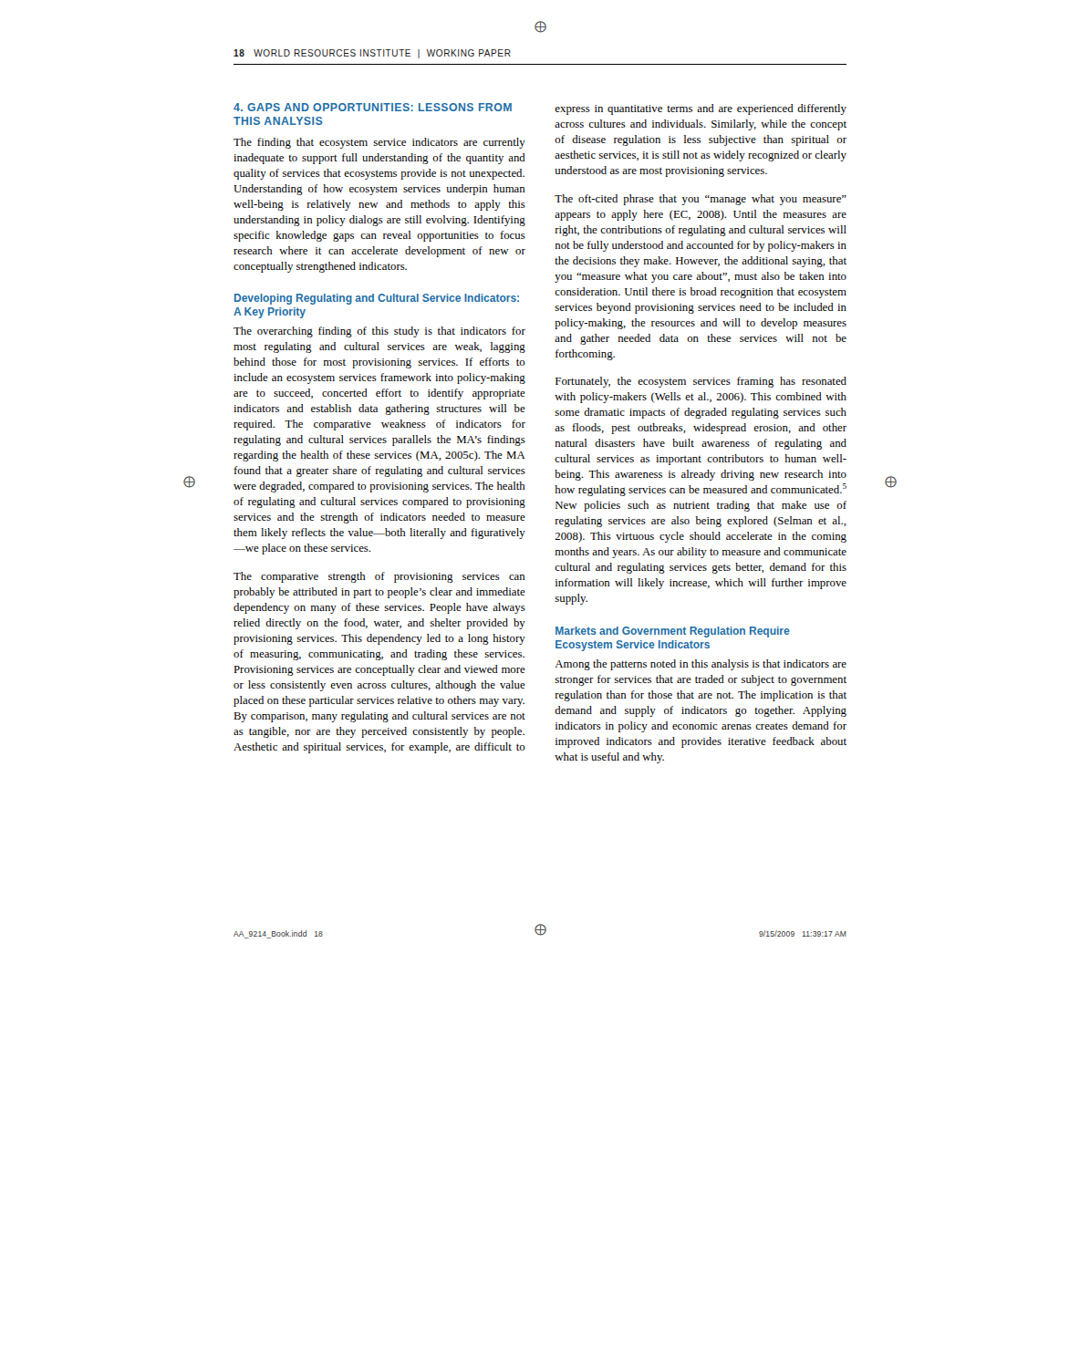⨁
⨁
⨁
⨁
18 WORLD RESOURCES INSTITUTE | WORKING PAPER
4. GAPS AND OPPORTUNITIES: LESSONS FROM THIS ANALYSIS
The finding that ecosystem service indicators are currently inadequate to support full understanding of the quantity and quality of services that ecosystems provide is not unexpected. Understanding of how ecosystem services underpin human well-being is relatively new and methods to apply this understanding in policy dialogs are still evolving. Identifying specific knowledge gaps can reveal opportunities to focus research where it can accelerate development of new or conceptually strengthened indicators.
Developing Regulating and Cultural Service Indicators: A Key Priority
The overarching finding of this study is that indicators for most regulating and cultural services are weak, lagging behind those for most provisioning services. If efforts to include an ecosystem services framework into policy-making are to succeed, concerted effort to identify appropriate indicators and establish data gathering structures will be required. The comparative weakness of indicators for regulating and cultural services parallels the MA’s findings regarding the health of these services (MA, 2005c). The MA found that a greater share of regulating and cultural services were degraded, compared to provisioning services. The health of regulating and cultural services compared to provisioning services and the strength of indicators needed to measure them likely reflects the value—both literally and figuratively—we place on these services.
The comparative strength of provisioning services can probably be attributed in part to people’s clear and immediate dependency on many of these services. People have always relied directly on the food, water, and shelter provided by provisioning services. This dependency led to a long history of measuring, communicating, and trading these services. Provisioning services are conceptually clear and viewed more or less consistently even across cultures, although the value placed on these particular services relative to others may vary. By comparison, many regulating and cultural services are not as tangible, nor are they perceived consistently by people. Aesthetic and spiritual services, for example, are difficult to express in quantitative terms and are experienced differently across cultures and individuals. Similarly, while the concept of disease regulation is less subjective than spiritual or aesthetic services, it is still not as widely recognized or clearly understood as are most provisioning services.
The oft-cited phrase that you “manage what you measure” appears to apply here (EC, 2008). Until the measures are right, the contributions of regulating and cultural services will not be fully understood and accounted for by policy-makers in the decisions they make. However, the additional saying, that you “measure what you care about”, must also be taken into consideration. Until there is broad recognition that ecosystem services beyond provisioning services need to be included in policy-making, the resources and will to develop measures and gather needed data on these services will not be forthcoming.
Fortunately, the ecosystem services framing has resonated with policy-makers (Wells et al., 2006). This combined with some dramatic impacts of degraded regulating services such as floods, pest outbreaks, widespread erosion, and other natural disasters have built awareness of regulating and cultural services as important contributors to human well-being. This awareness is already driving new research into how regulating services can be measured and communicated.5 New policies such as nutrient trading that make use of regulating services are also being explored (Selman et al., 2008). This virtuous cycle should accelerate in the coming months and years. As our ability to measure and communicate cultural and regulating services gets better, demand for this information will likely increase, which will further improve supply.
Markets and Government Regulation Require Ecosystem Service Indicators
Among the patterns noted in this analysis is that indicators are stronger for services that are traded or subject to government regulation than for those that are not. The implication is that demand and supply of indicators go together. Applying indicators in policy and economic arenas creates demand for improved indicators and provides iterative feedback about what is useful and why.
AA_9214_Book.indd 18
9/15/2009 11:39:17 AM